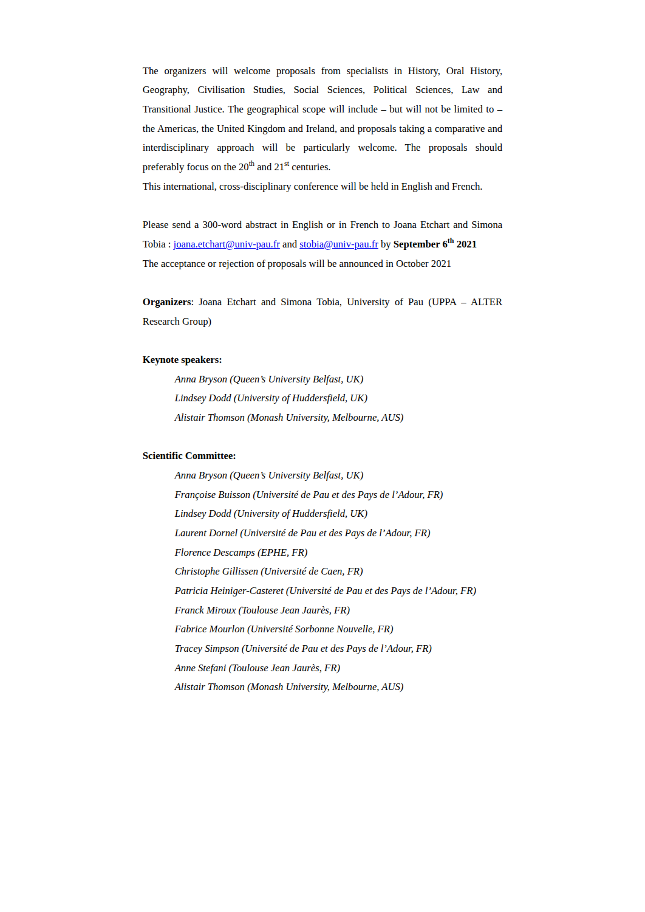The organizers will welcome proposals from specialists in History, Oral History, Geography, Civilisation Studies, Social Sciences, Political Sciences, Law and Transitional Justice. The geographical scope will include – but will not be limited to – the Americas, the United Kingdom and Ireland, and proposals taking a comparative and interdisciplinary approach will be particularly welcome. The proposals should preferably focus on the 20th and 21st centuries.
This international, cross-disciplinary conference will be held in English and French.
Please send a 300-word abstract in English or in French to Joana Etchart and Simona Tobia : joana.etchart@univ-pau.fr and stobia@univ-pau.fr by September 6th 2021
The acceptance or rejection of proposals will be announced in October 2021
Organizers: Joana Etchart and Simona Tobia, University of Pau (UPPA – ALTER Research Group)
Keynote speakers:
Anna Bryson (Queen’s University Belfast, UK)
Lindsey Dodd (University of Huddersfield, UK)
Alistair Thomson (Monash University, Melbourne, AUS)
Scientific Committee:
Anna Bryson (Queen’s University Belfast, UK)
Françoise Buisson (Université de Pau et des Pays de l’Adour, FR)
Lindsey Dodd (University of Huddersfield, UK)
Laurent Dornel (Université de Pau et des Pays de l’Adour, FR)
Florence Descamps (EPHE, FR)
Christophe Gillissen (Université de Caen, FR)
Patricia Heiniger-Casteret (Université de Pau et des Pays de l’Adour, FR)
Franck Miroux (Toulouse Jean Jaurès, FR)
Fabrice Mourlon (Université Sorbonne Nouvelle, FR)
Tracey Simpson (Université de Pau et des Pays de l’Adour, FR)
Anne Stefani (Toulouse Jean Jaurès, FR)
Alistair Thomson (Monash University, Melbourne, AUS)